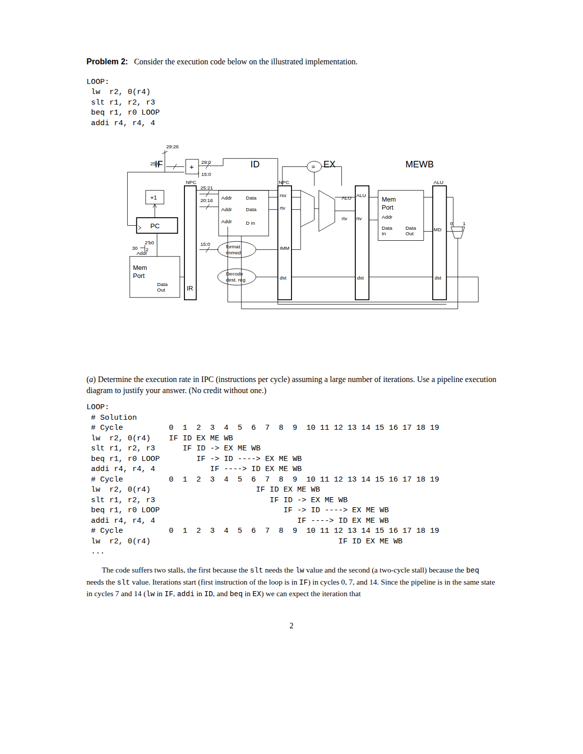Problem 2: Consider the execution code below on the illustrated implementation.
LOOP:
 lw  r2, 0(r4)
 slt r1, r2, r3
 beq r1, r0 LOOP
 addi r4, r4, 4
IF ID EX ME WB 29:26 25:0 + 29:0 15:0 = +1 PC 30 2'b0 2 Mem Port Addr Data Out IR NPC Addr Data Addr Data Addr D In 25:21 20:16 15:0 format immed Decode dest. reg NPC rsv rtv IMM dst ALU rtv ALU rtv dst Mem Port Addr Data In Data Out ALU MD dst 0 1
(a) Determine the execution rate in IPC (instructions per cycle) assuming a large number of iterations. Use a pipeline execution diagram to justify your answer. (No credit without one.)
LOOP:
 # Solution
 # Cycle          0  1  2  3  4  5  6  7  8  9  10 11 12 13 14 15 16 17 18 19
 lw  r2, 0(r4)    IF ID EX ME WB
 slt r1, r2, r3      IF ID -> EX ME WB
 beq r1, r0 LOOP        IF -> ID ----> EX ME WB
 addi r4, r4, 4            IF ----> ID EX ME WB
 # Cycle          0  1  2  3  4  5  6  7  8  9  10 11 12 13 14 15 16 17 18 19
 lw  r2, 0(r4)                       IF ID EX ME WB
 slt r1, r2, r3                         IF ID -> EX ME WB
 beq r1, r0 LOOP                           IF -> ID ----> EX ME WB
 addi r4, r4, 4                               IF ----> ID EX ME WB
 # Cycle          0  1  2  3  4  5  6  7  8  9  10 11 12 13 14 15 16 17 18 19
 lw  r2, 0(r4)                                         IF ID EX ME WB
 ...
The code suffers two stalls, the first because the slt needs the lw value and the second (a two-cycle stall) because the beq needs the slt value. Iterations start (first instruction of the loop is in IF) in cycles 0, 7, and 14. Since the pipeline is in the same state in cycles 7 and 14 (lw in IF, addi in ID, and beq in EX) we can expect the iteration that
2